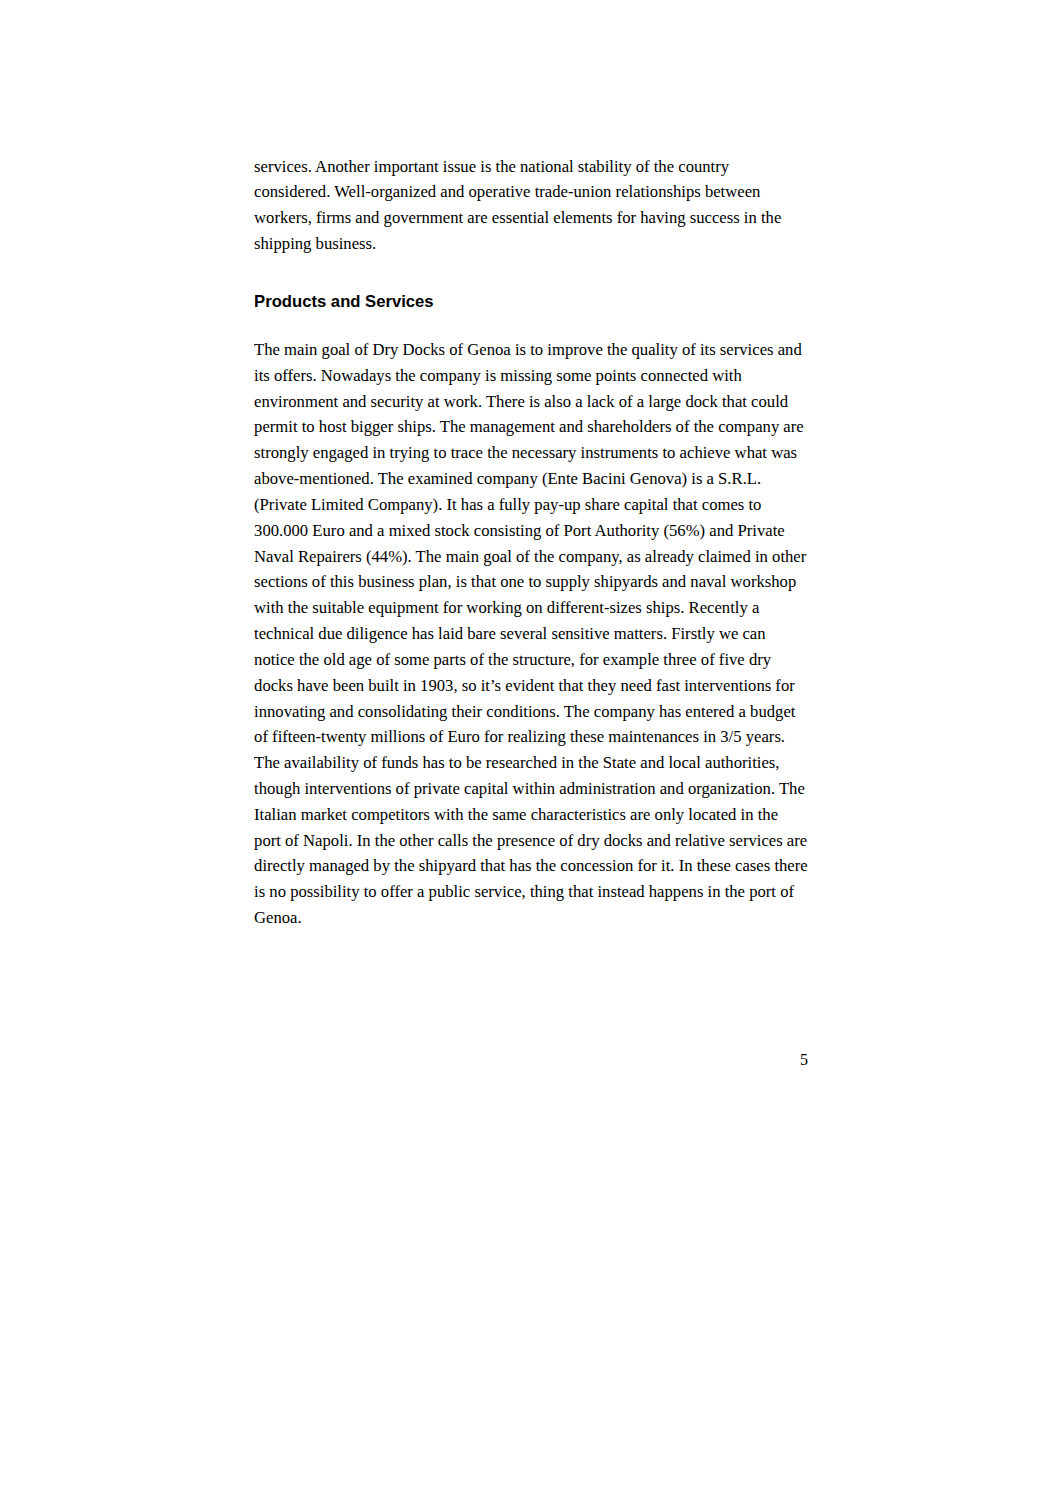services. Another important issue is the national stability of the country considered. Well-organized and operative trade-union relationships between workers, firms and government are essential elements for having success in the shipping business.
Products and Services
The main goal of Dry Docks of Genoa is to improve the quality of its services and its offers. Nowadays the company is missing some points connected with environment and security at work. There is also a lack of a large dock that could permit to host bigger ships. The management and shareholders of the company are strongly engaged in trying to trace the necessary instruments to achieve what was above-mentioned. The examined company (Ente Bacini Genova) is a S.R.L. (Private Limited Company). It has a fully pay-up share capital that comes to 300.000 Euro and a mixed stock consisting of Port Authority (56%) and Private Naval Repairers (44%). The main goal of the company, as already claimed in other sections of this business plan, is that one to supply shipyards and naval workshop with the suitable equipment for working on different-sizes ships. Recently a technical due diligence has laid bare several sensitive matters. Firstly we can notice the old age of some parts of the structure, for example three of five dry docks have been built in 1903, so it’s evident that they need fast interventions for innovating and consolidating their conditions. The company has entered a budget of fifteen-twenty millions of Euro for realizing these maintenances in 3/5 years. The availability of funds has to be researched in the State and local authorities, though interventions of private capital within administration and organization. The Italian market competitors with the same characteristics are only located in the port of Napoli. In the other calls the presence of dry docks and relative services are directly managed by the shipyard that has the concession for it. In these cases there is no possibility to offer a public service, thing that instead happens in the port of Genoa.
5